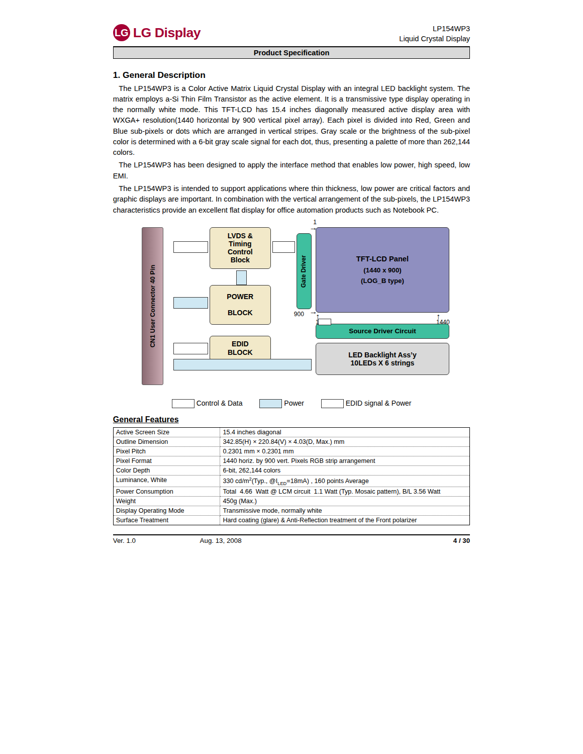LG
LG Display
LP154WP3
Liquid Crystal Display
Product Specification
1. General Description
The LP154WP3 is a Color Active Matrix Liquid Crystal Display with an integral LED backlight system. The matrix employs a-Si Thin Film Transistor as the active element. It is a transmissive type display operating in the normally white mode. This TFT-LCD has 15.4 inches diagonally measured active display area with WXGA+ resolution(1440 horizontal by 900 vertical pixel array). Each pixel is divided into Red, Green and Blue sub-pixels or dots which are arranged in vertical stripes. Gray scale or the brightness of the sub-pixel color is determined with a 6-bit gray scale signal for each dot, thus, presenting a palette of more than 262,144 colors.
The LP154WP3 has been designed to apply the interface method that enables low power, high speed, low EMI.
The LP154WP3 is intended to support applications where thin thickness, low power are critical factors and graphic displays are important. In combination with the vertical arrangement of the sub-pixels, the LP154WP3 characteristics provide an excellent flat display for office automation products such as Notebook PC.
CN1 User Connector 40 Pin
LVDS &
Timing
Control
Block
POWER
BLOCK
EDID
BLOCK
Gate Driver
TFT-LCD Panel
(1440 x 900)
(LOG_B type)
Source Driver Circuit
LED Backlight Ass’y
10LEDs X 6 strings
1
900
1
1440
→
→
↑
↑
Control & Data Power EDID signal & Power
General Features
| Active Screen Size | 15.4 inches diagonal |
| Outline Dimension | 342.85(H) × 220.84(V) × 4.03(D, Max.) mm |
| Pixel Pitch | 0.2301 mm × 0.2301 mm |
| Pixel Format | 1440 horiz. by 900 vert. Pixels RGB strip arrangement |
| Color Depth | 6-bit, 262,144 colors |
| Luminance, White | 330 cd/m 2 (Typ., @I LED =18mA) , 160 points Average |
| Power Consumption | Total 4.66 Watt @ LCM circuit 1.1 Watt (Typ. Mosaic pattern), B/L 3.56 Watt |
| Weight | 450g (Max.) |
| Display Operating Mode | Transmissive mode, normally white |
| Surface Treatment | Hard coating (glare) & Anti-Reflection treatment of the Front polarizer |
Ver. 1.0
Aug. 13, 2008
4 / 30